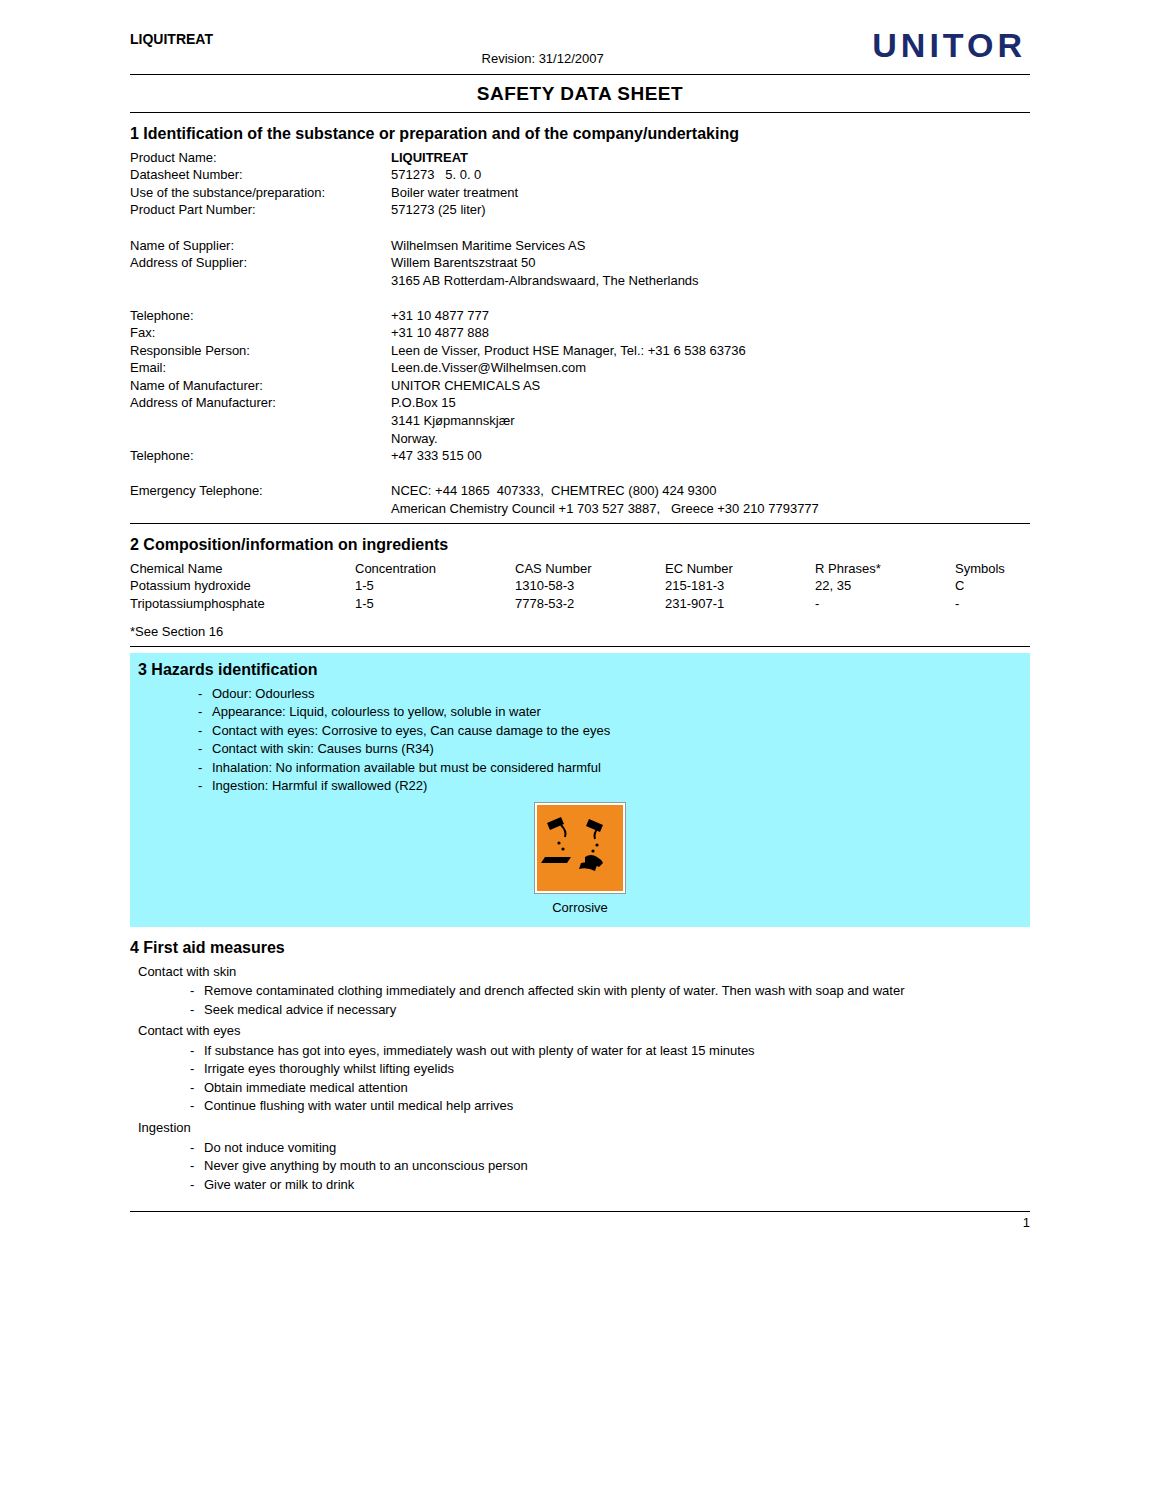LIQUITREAT
Revision: 31/12/2007
UNITOR
SAFETY DATA SHEET
1 Identification of the substance or preparation and of the company/undertaking
| Product Name: | LIQUITREAT |
| Datasheet Number: | 571273 5. 0. 0 |
| Use of the substance/preparation: | Boiler water treatment |
| Product Part Number: | 571273 (25 liter) |
| Name of Supplier: | Wilhelmsen Maritime Services AS |
| Address of Supplier: | Willem Barentszstraat 50 3165 AB Rotterdam-Albrandswaard, The Netherlands |
| Telephone: | +31 10 4877 777 |
| Fax: | +31 10 4877 888 |
| Responsible Person: | Leen de Visser, Product HSE Manager, Tel.: +31 6 538 63736 |
| Email: | Leen.de.Visser@Wilhelmsen.com |
| Name of Manufacturer: | UNITOR CHEMICALS AS |
| Address of Manufacturer: | P.O.Box 15 3141 Kjøpmannskjær Norway. |
| Telephone: | +47 333 515 00 |
| Emergency Telephone: | NCEC: +44 1865 407333, CHEMTREC (800) 424 9300 American Chemistry Council +1 703 527 3887, Greece +30 210 7793777 |
2 Composition/information on ingredients
| Chemical Name | Concentration | CAS Number | EC Number | R Phrases* | Symbols |
| --- | --- | --- | --- | --- | --- |
| Potassium hydroxide | 1-5 | 1310-58-3 | 215-181-3 | 22, 35 | C |
| Tripotassiumphosphate | 1-5 | 7778-53-2 | 231-907-1 | - | - |
*See Section 16
3 Hazards identification
Odour: Odourless
Appearance: Liquid, colourless to yellow, soluble in water
Contact with eyes: Corrosive to eyes, Can cause damage to the eyes
Contact with skin: Causes burns (R34)
Inhalation: No information available but must be considered harmful
Ingestion: Harmful if swallowed (R22)
Corrosive
4 First aid measures
Contact with skin
Remove contaminated clothing immediately and drench affected skin with plenty of water. Then wash with soap and water
Seek medical advice if necessary
Contact with eyes
If substance has got into eyes, immediately wash out with plenty of water for at least 15 minutes
Irrigate eyes thoroughly whilst lifting eyelids
Obtain immediate medical attention
Continue flushing with water until medical help arrives
Ingestion
Do not induce vomiting
Never give anything by mouth to an unconscious person
Give water or milk to drink
1